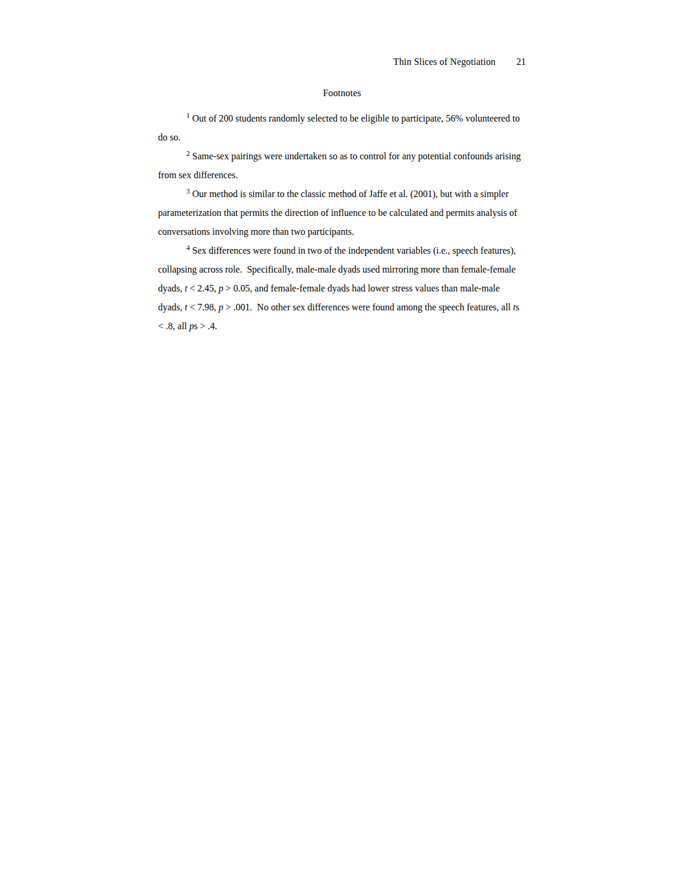Thin Slices of Negotiation21
Footnotes
1 Out of 200 students randomly selected to be eligible to participate, 56% volunteered to do so.
2 Same-sex pairings were undertaken so as to control for any potential confounds arising from sex differences.
3 Our method is similar to the classic method of Jaffe et al. (2001), but with a simpler parameterization that permits the direction of influence to be calculated and permits analysis of conversations involving more than two participants.
4 Sex differences were found in two of the independent variables (i.e., speech features), collapsing across role. Specifically, male-male dyads used mirroring more than female-female dyads, t < 2.45, p > 0.05, and female-female dyads had lower stress values than male-male dyads, t < 7.98, p > .001. No other sex differences were found among the speech features, all ts < .8, all ps > .4.